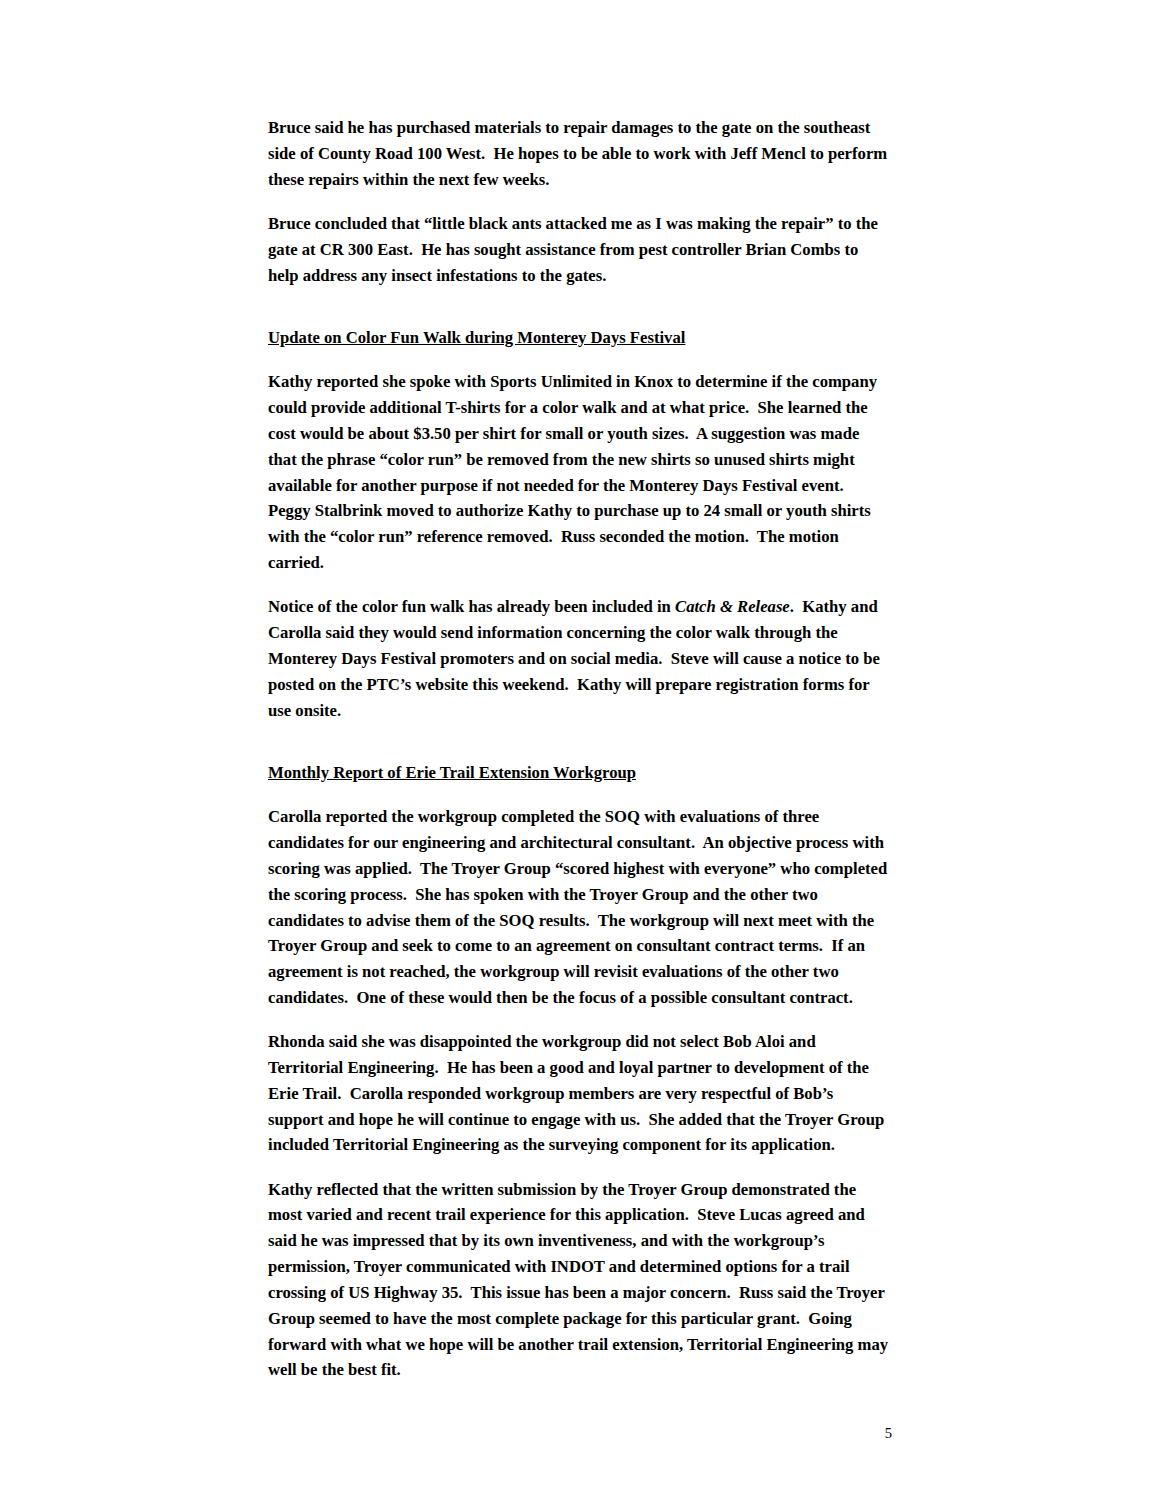Bruce said he has purchased materials to repair damages to the gate on the southeast side of County Road 100 West. He hopes to be able to work with Jeff Mencl to perform these repairs within the next few weeks.
Bruce concluded that “little black ants attacked me as I was making the repair” to the gate at CR 300 East. He has sought assistance from pest controller Brian Combs to help address any insect infestations to the gates.
Update on Color Fun Walk during Monterey Days Festival
Kathy reported she spoke with Sports Unlimited in Knox to determine if the company could provide additional T-shirts for a color walk and at what price. She learned the cost would be about $3.50 per shirt for small or youth sizes. A suggestion was made that the phrase “color run” be removed from the new shirts so unused shirts might available for another purpose if not needed for the Monterey Days Festival event. Peggy Stalbrink moved to authorize Kathy to purchase up to 24 small or youth shirts with the “color run” reference removed. Russ seconded the motion. The motion carried.
Notice of the color fun walk has already been included in Catch & Release. Kathy and Carolla said they would send information concerning the color walk through the Monterey Days Festival promoters and on social media. Steve will cause a notice to be posted on the PTC’s website this weekend. Kathy will prepare registration forms for use onsite.
Monthly Report of Erie Trail Extension Workgroup
Carolla reported the workgroup completed the SOQ with evaluations of three candidates for our engineering and architectural consultant. An objective process with scoring was applied. The Troyer Group “scored highest with everyone” who completed the scoring process. She has spoken with the Troyer Group and the other two candidates to advise them of the SOQ results. The workgroup will next meet with the Troyer Group and seek to come to an agreement on consultant contract terms. If an agreement is not reached, the workgroup will revisit evaluations of the other two candidates. One of these would then be the focus of a possible consultant contract.
Rhonda said she was disappointed the workgroup did not select Bob Aloi and Territorial Engineering. He has been a good and loyal partner to development of the Erie Trail. Carolla responded workgroup members are very respectful of Bob’s support and hope he will continue to engage with us. She added that the Troyer Group included Territorial Engineering as the surveying component for its application.
Kathy reflected that the written submission by the Troyer Group demonstrated the most varied and recent trail experience for this application. Steve Lucas agreed and said he was impressed that by its own inventiveness, and with the workgroup’s permission, Troyer communicated with INDOT and determined options for a trail crossing of US Highway 35. This issue has been a major concern. Russ said the Troyer Group seemed to have the most complete package for this particular grant. Going forward with what we hope will be another trail extension, Territorial Engineering may well be the best fit.
5